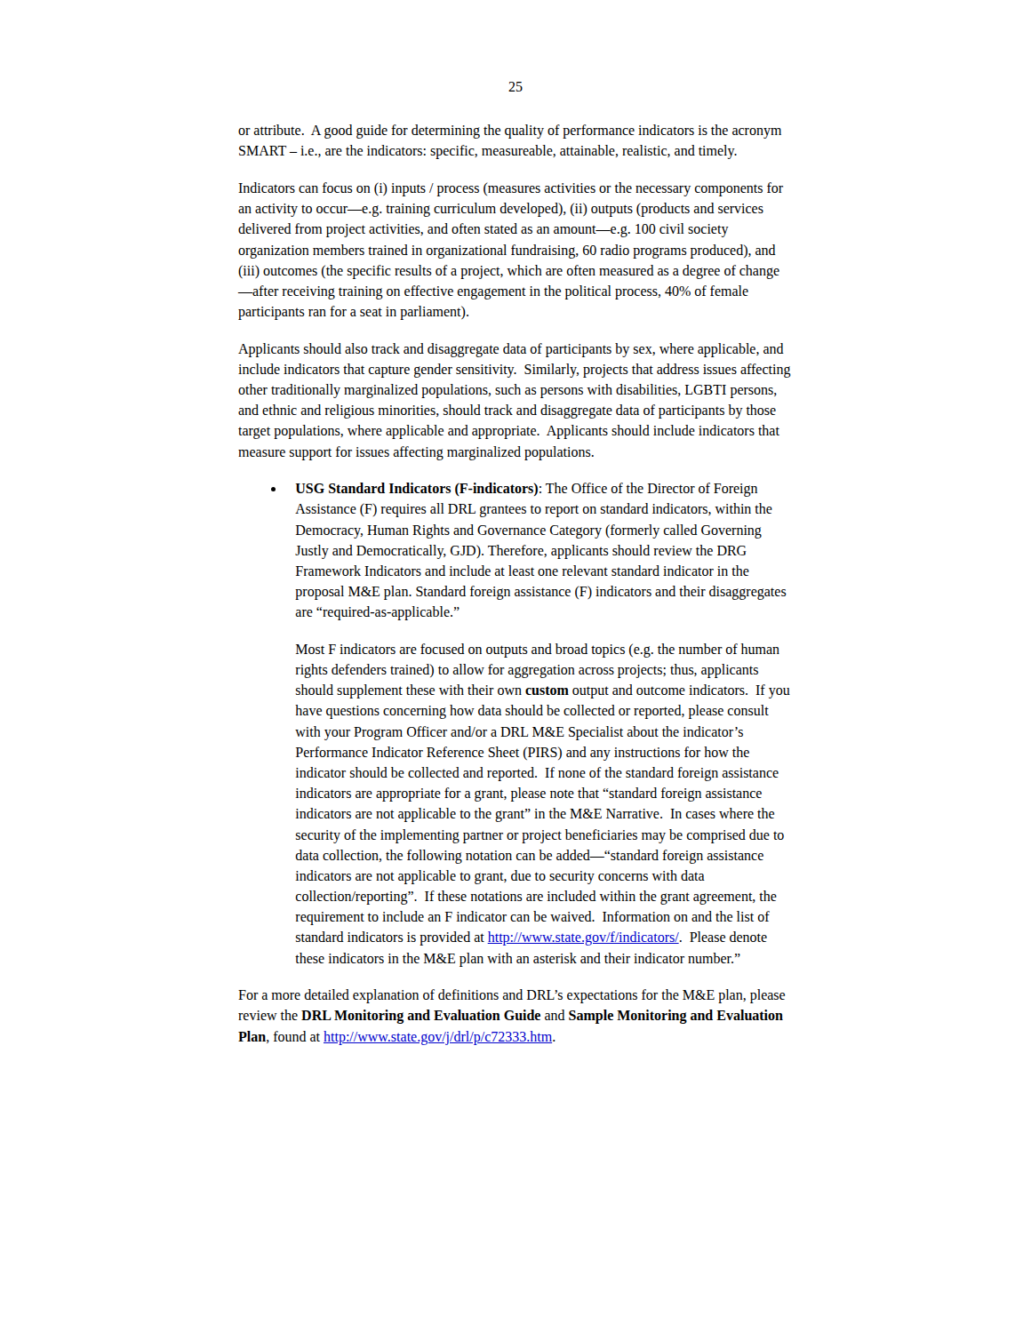25
or attribute. A good guide for determining the quality of performance indicators is the acronym SMART – i.e., are the indicators: specific, measureable, attainable, realistic, and timely.
Indicators can focus on (i) inputs / process (measures activities or the necessary components for an activity to occur—e.g. training curriculum developed), (ii) outputs (products and services delivered from project activities, and often stated as an amount—e.g. 100 civil society organization members trained in organizational fundraising, 60 radio programs produced), and (iii) outcomes (the specific results of a project, which are often measured as a degree of change—after receiving training on effective engagement in the political process, 40% of female participants ran for a seat in parliament).
Applicants should also track and disaggregate data of participants by sex, where applicable, and include indicators that capture gender sensitivity. Similarly, projects that address issues affecting other traditionally marginalized populations, such as persons with disabilities, LGBTI persons, and ethnic and religious minorities, should track and disaggregate data of participants by those target populations, where applicable and appropriate. Applicants should include indicators that measure support for issues affecting marginalized populations.
USG Standard Indicators (F-indicators): The Office of the Director of Foreign Assistance (F) requires all DRL grantees to report on standard indicators, within the Democracy, Human Rights and Governance Category (formerly called Governing Justly and Democratically, GJD). Therefore, applicants should review the DRG Framework Indicators and include at least one relevant standard indicator in the proposal M&E plan. Standard foreign assistance (F) indicators and their disaggregates are “required-as-applicable.”
Most F indicators are focused on outputs and broad topics (e.g. the number of human rights defenders trained) to allow for aggregation across projects; thus, applicants should supplement these with their own custom output and outcome indicators. If you have questions concerning how data should be collected or reported, please consult with your Program Officer and/or a DRL M&E Specialist about the indicator’s Performance Indicator Reference Sheet (PIRS) and any instructions for how the indicator should be collected and reported. If none of the standard foreign assistance indicators are appropriate for a grant, please note that “standard foreign assistance indicators are not applicable to the grant” in the M&E Narrative. In cases where the security of the implementing partner or project beneficiaries may be comprised due to data collection, the following notation can be added—“standard foreign assistance indicators are not applicable to grant, due to security concerns with data collection/reporting”. If these notations are included within the grant agreement, the requirement to include an F indicator can be waived. Information on and the list of standard indicators is provided at http://www.state.gov/f/indicators/. Please denote these indicators in the M&E plan with an asterisk and their indicator number.”
For a more detailed explanation of definitions and DRL’s expectations for the M&E plan, please review the DRL Monitoring and Evaluation Guide and Sample Monitoring and Evaluation Plan, found at http://www.state.gov/j/drl/p/c72333.htm.